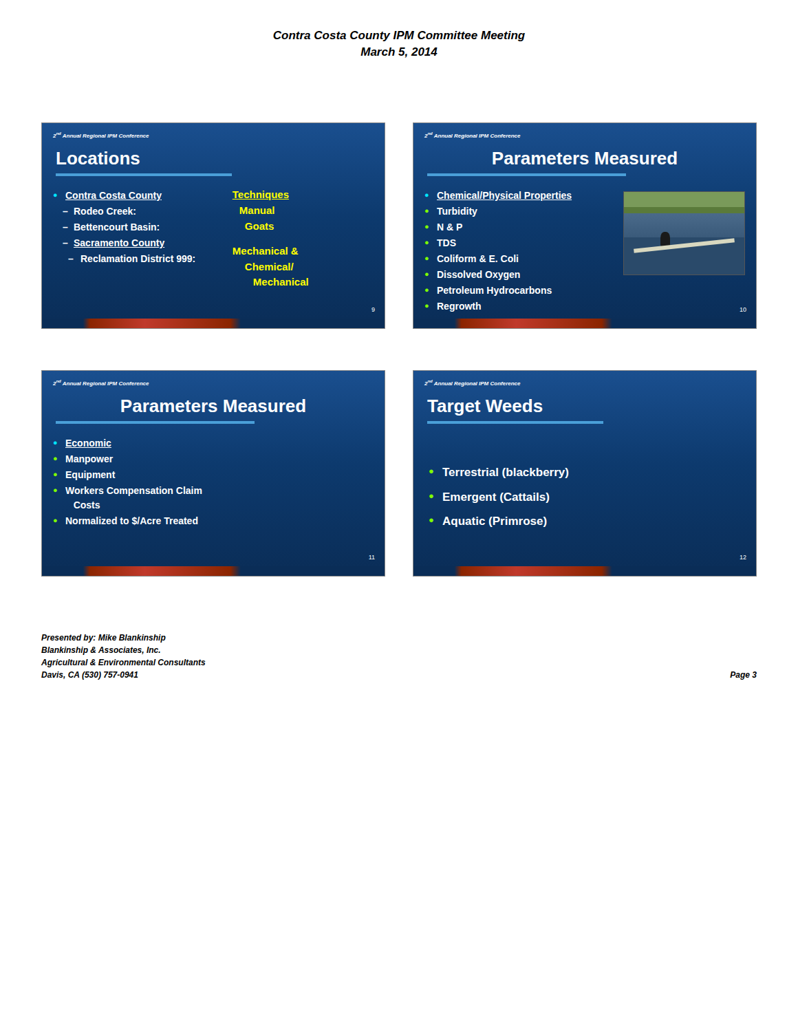Contra Costa County IPM Committee Meeting
March 5, 2014
2nd Annual Regional IPM Conference
Locations
Contra Costa County
Rodeo Creek:
Bettencourt Basin:
Sacramento County
Reclamation District 999:
Techniques
Manual
Goats
Mechanical &
Chemical/
Mechanical
9
2nd Annual Regional IPM Conference
Parameters Measured
Chemical/Physical Properties
Turbidity
N & P
TDS
Coliform & E. Coli
Dissolved Oxygen
Petroleum Hydrocarbons
Regrowth
10
2nd Annual Regional IPM Conference
Parameters Measured
Economic
Manpower
Equipment
Workers Compensation Claim
Costs
Normalized to $/Acre Treated
11
2nd Annual Regional IPM Conference
Target Weeds
Terrestrial (blackberry)
Emergent (Cattails)
Aquatic (Primrose)
12
Presented by: Mike Blankinship
Blankinship & Associates, Inc.
Agricultural & Environmental Consultants
Davis, CA (530) 757-0941 Page 3